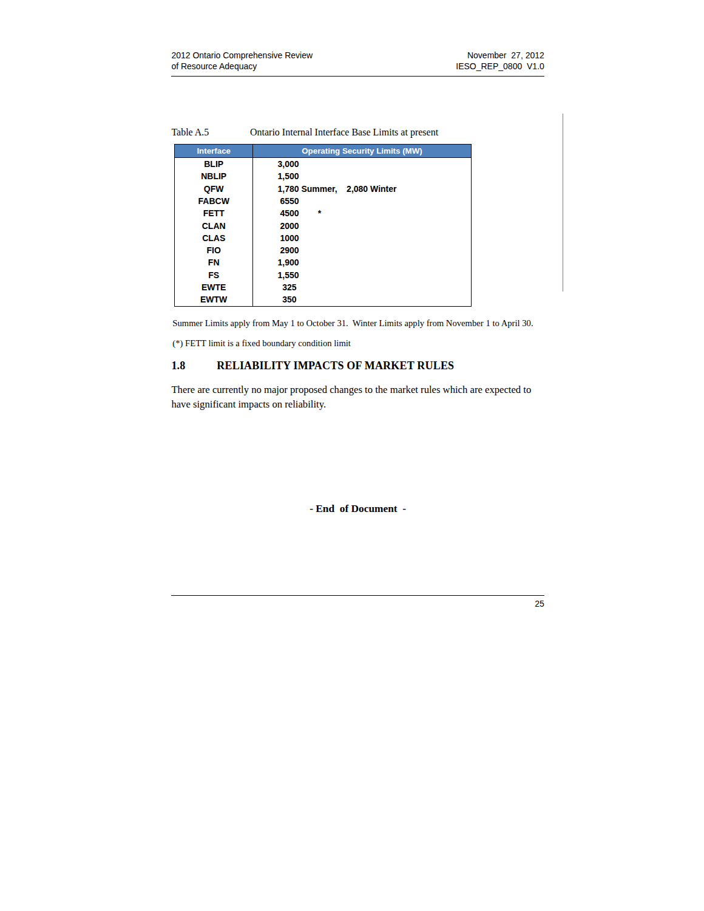| 2012 Ontario Comprehensive Review | November 27, 2012 |
| of Resource Adequacy | IESO_REP_0800 V1.0 |
Table A.5 Ontario Internal Interface Base Limits at present
| Interface | Operating Security Limits (MW) |
| --- | --- |
| BLIP | 3,000 |
| NBLIP | 1,500 |
| QFW | 1,780 Summer, 2,080 Winter |
| FABCW | 6550 |
| FETT | 4500 * |
| CLAN | 2000 |
| CLAS | 1000 |
| FIO | 2900 |
| FN | 1,900 |
| FS | 1,550 |
| EWTE | 325 |
| EWTW | 350 |
Summer Limits apply from May 1 to October 31. Winter Limits apply from November 1 to April 30.
(*) FETT limit is a fixed boundary condition limit
1.8 RELIABILITY IMPACTS OF MARKET RULES
There are currently no major proposed changes to the market rules which are expected to have significant impacts on reliability.
- End of Document -
25